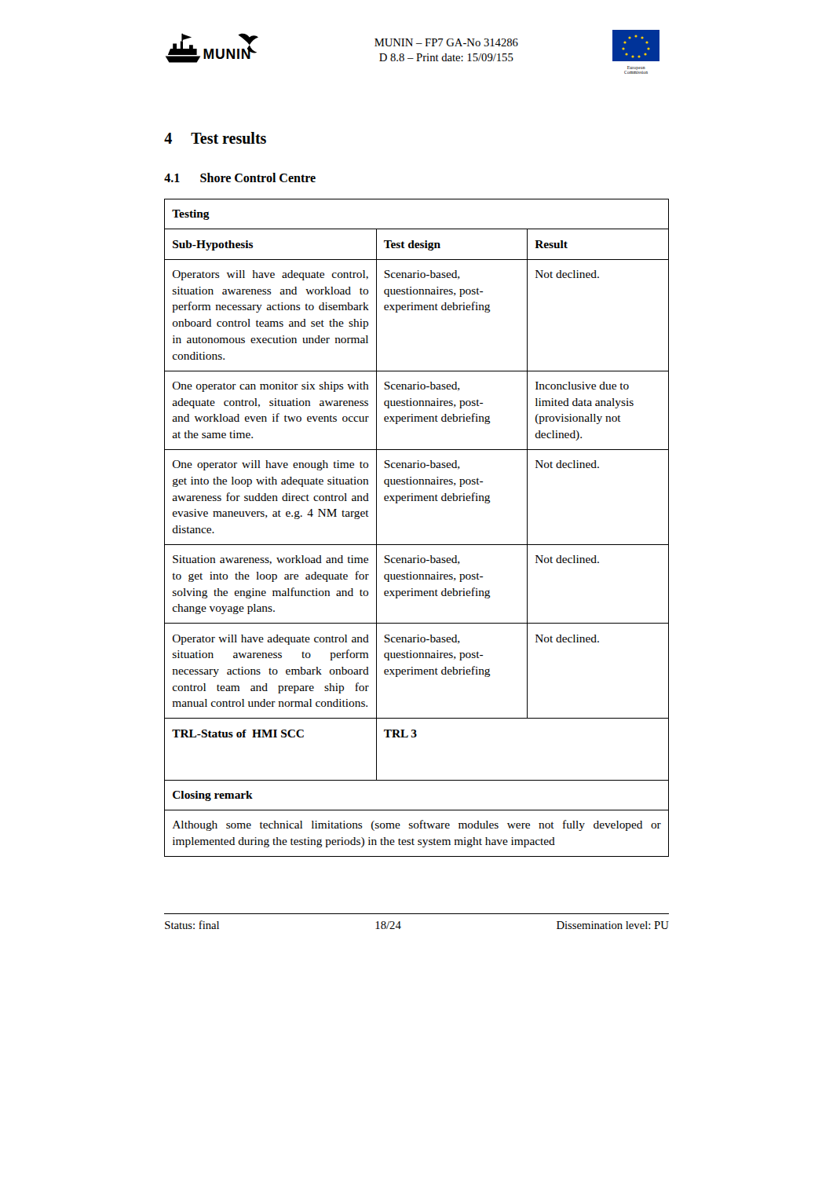MUNIN
MUNIN – FP7 GA-No 314286
D 8.8 – Print date: 15/09/155
European
Commission
4 Test results
4.1 Shore Control Centre
| Testing |
| Sub-Hypothesis | Test design | Result |
| Operators will have adequate control, situation awareness and workload to perform necessary actions to disembark onboard control teams and set the ship in autonomous execution under normal conditions. | Scenario-based, questionnaires, post-experiment debriefing | Not declined. |
| One operator can monitor six ships with adequate control, situation awareness and workload even if two events occur at the same time. | Scenario-based, questionnaires, post-experiment debriefing | Inconclusive due to limited data analysis (provisionally not declined). |
| One operator will have enough time to get into the loop with adequate situation awareness for sudden direct control and evasive maneuvers, at e.g. 4 NM target distance. | Scenario-based, questionnaires, post-experiment debriefing | Not declined. |
| Situation awareness, workload and time to get into the loop are adequate for solving the engine malfunction and to change voyage plans. | Scenario-based, questionnaires, post-experiment debriefing | Not declined. |
| Operator will have adequate control and situation awareness to perform necessary actions to embark onboard control team and prepare ship for manual control under normal conditions. | Scenario-based, questionnaires, post-experiment debriefing | Not declined. |
| TRL-Status of HMI SCC | TRL 3 |
| Closing remark |
| Although some technical limitations (some software modules were not fully developed or implemented during the testing periods) in the test system might have impacted |
Status: final
18/24
Dissemination level: PU